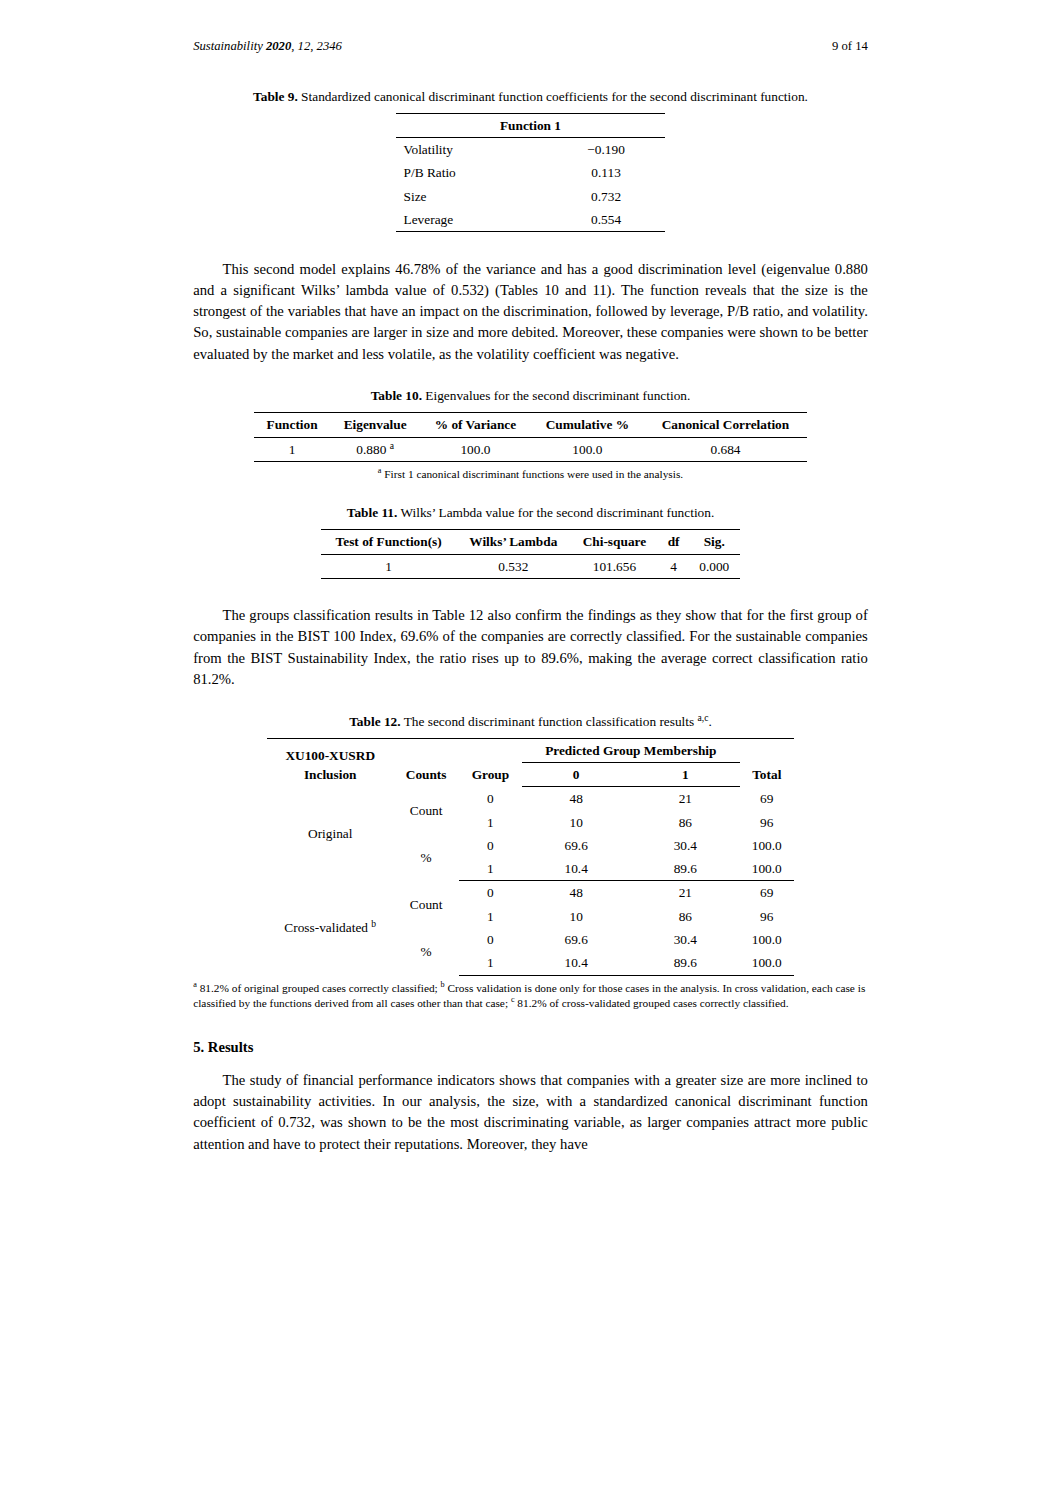Sustainability 2020, 12, 2346 9 of 14
Table 9. Standardized canonical discriminant function coefficients for the second discriminant function.
| Function 1 |
| --- |
| Volatility | −0.190 |
| P/B Ratio | 0.113 |
| Size | 0.732 |
| Leverage | 0.554 |
This second model explains 46.78% of the variance and has a good discrimination level (eigenvalue 0.880 and a significant Wilks’ lambda value of 0.532) (Tables 10 and 11). The function reveals that the size is the strongest of the variables that have an impact on the discrimination, followed by leverage, P/B ratio, and volatility. So, sustainable companies are larger in size and more debited. Moreover, these companies were shown to be better evaluated by the market and less volatile, as the volatility coefficient was negative.
Table 10. Eigenvalues for the second discriminant function.
| Function | Eigenvalue | % of Variance | Cumulative % | Canonical Correlation |
| --- | --- | --- | --- | --- |
| 1 | 0.880 a | 100.0 | 100.0 | 0.684 |
a First 1 canonical discriminant functions were used in the analysis.
Table 11. Wilks’ Lambda value for the second discriminant function.
| Test of Function(s) | Wilks’ Lambda | Chi-square | df | Sig. |
| --- | --- | --- | --- | --- |
| 1 | 0.532 | 101.656 | 4 | 0.000 |
The groups classification results in Table 12 also confirm the findings as they show that for the first group of companies in the BIST 100 Index, 69.6% of the companies are correctly classified. For the sustainable companies from the BIST Sustainability Index, the ratio rises up to 89.6%, making the average correct classification ratio 81.2%.
Table 12. The second discriminant function classification results a,c.
| XU100-XUSRD Inclusion | Counts | Group | Predicted Group Membership | Total |
| --- | --- | --- | --- | --- |
| 0 | 1 |
| Original | Count | 0 | 48 | 21 | 69 |
| 1 | 10 | 86 | 96 |
| % | 0 | 69.6 | 30.4 | 100.0 |
| 1 | 10.4 | 89.6 | 100.0 |
| Cross-validated b | Count | 0 | 48 | 21 | 69 |
| 1 | 10 | 86 | 96 |
| % | 0 | 69.6 | 30.4 | 100.0 |
| 1 | 10.4 | 89.6 | 100.0 |
a 81.2% of original grouped cases correctly classified; b Cross validation is done only for those cases in the analysis. In cross validation, each case is classified by the functions derived from all cases other than that case; c 81.2% of cross-validated grouped cases correctly classified.
5. Results
The study of financial performance indicators shows that companies with a greater size are more inclined to adopt sustainability activities. In our analysis, the size, with a standardized canonical discriminant function coefficient of 0.732, was shown to be the most discriminating variable, as larger companies attract more public attention and have to protect their reputations. Moreover, they have